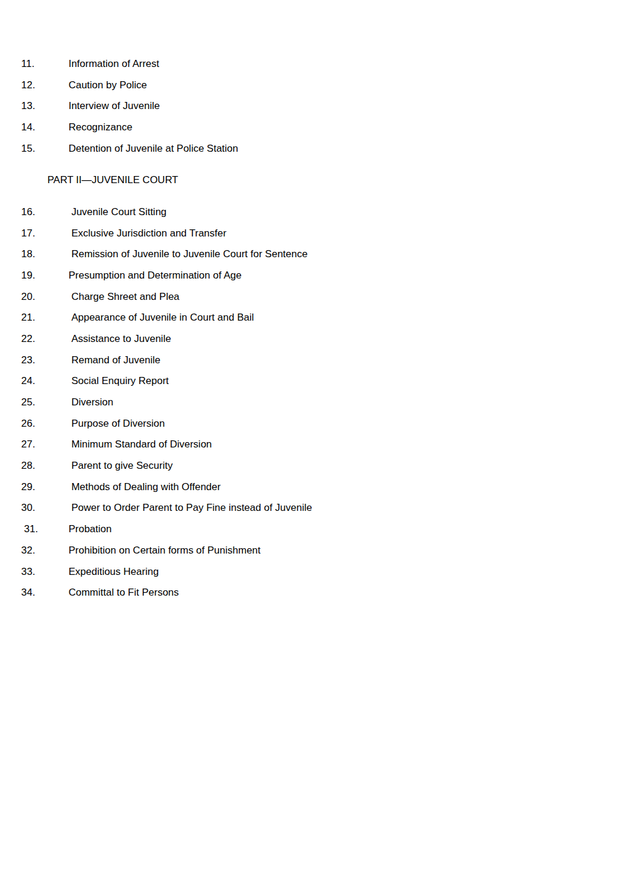11. Information of Arrest
12. Caution by Police
13. Interview of Juvenile
14. Recognizance
15. Detention of Juvenile at Police Station
PART II—JUVENILE COURT
16. Juvenile Court Sitting
17. Exclusive Jurisdiction and Transfer
18. Remission of Juvenile to Juvenile Court for Sentence
19. Presumption and Determination of Age
20. Charge Shreet and Plea
21. Appearance of Juvenile in Court and Bail
22. Assistance to Juvenile
23. Remand of Juvenile
24. Social Enquiry Report
25. Diversion
26. Purpose of Diversion
27. Minimum Standard of Diversion
28. Parent to give Security
29. Methods of Dealing with Offender
30. Power to Order Parent to Pay Fine instead of Juvenile
31. Probation
32. Prohibition on Certain forms of Punishment
33. Expeditious Hearing
34. Committal to Fit Persons